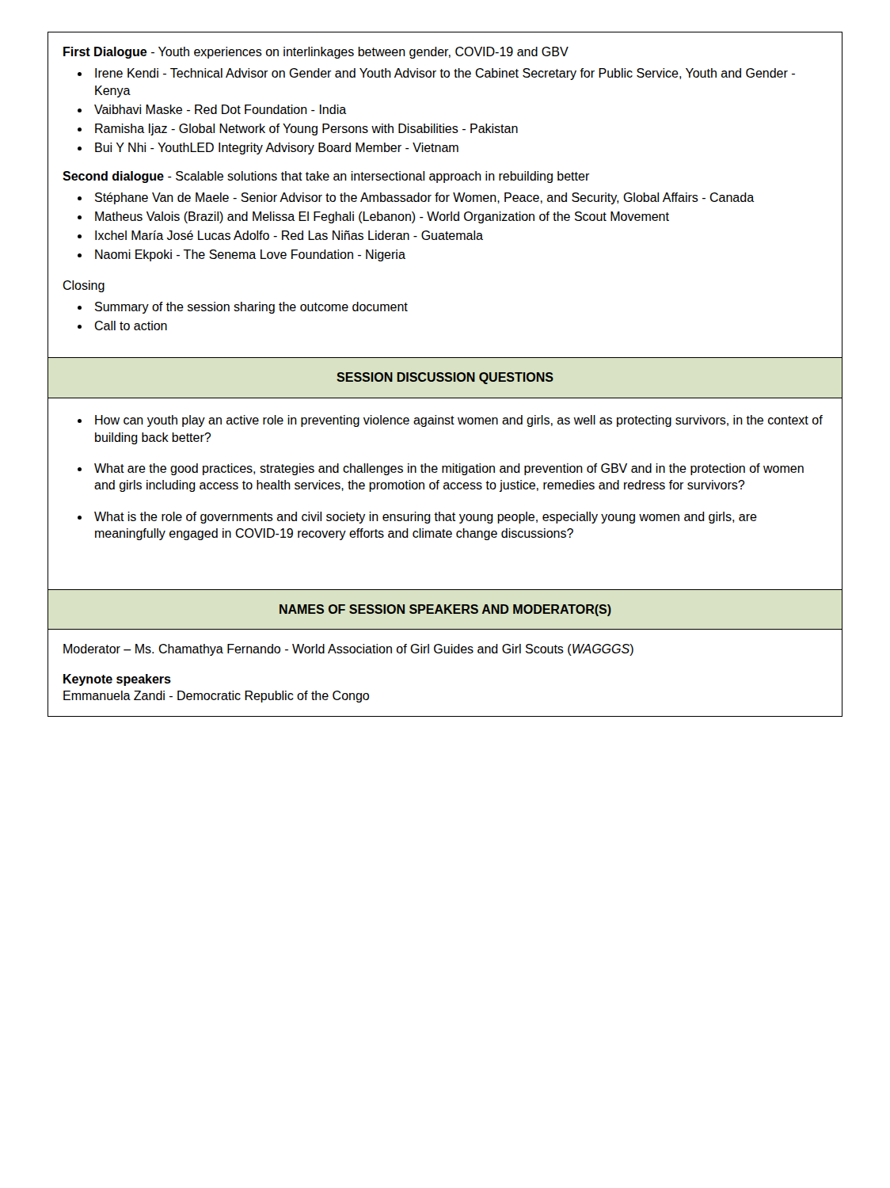| First Dialogue - Youth experiences on interlinkages between gender, COVID-19 and GBV Irene Kendi - Technical Advisor on Gender and Youth Advisor to the Cabinet Secretary for Public Service, Youth and Gender - Kenya Vaibhavi Maske - Red Dot Foundation - India Ramisha Ijaz - Global Network of Young Persons with Disabilities - Pakistan Bui Y Nhi - YouthLED Integrity Advisory Board Member - Vietnam Second dialogue - Scalable solutions that take an intersectional approach in rebuilding better Stéphane Van de Maele - Senior Advisor to the Ambassador for Women, Peace, and Security, Global Affairs - Canada Matheus Valois (Brazil) and Melissa El Feghali (Lebanon) - World Organization of the Scout Movement Ixchel María José Lucas Adolfo - Red Las Niñas Lideran - Guatemala Naomi Ekpoki - The Senema Love Foundation - Nigeria Closing Summary of the session sharing the outcome document Call to action |
| SESSION DISCUSSION QUESTIONS |
| How can youth play an active role in preventing violence against women and girls, as well as protecting survivors, in the context of building back better? What are the good practices, strategies and challenges in the mitigation and prevention of GBV and in the protection of women and girls including access to health services, the promotion of access to justice, remedies and redress for survivors? What is the role of governments and civil society in ensuring that young people, especially young women and girls, are meaningfully engaged in COVID-19 recovery efforts and climate change discussions? |
| NAMES OF SESSION SPEAKERS AND MODERATOR(S) |
| Moderator – Ms. Chamathya Fernando - World Association of Girl Guides and Girl Scouts ( WAGGGS ) Keynote speakers Emmanuela Zandi - Democratic Republic of the Congo |